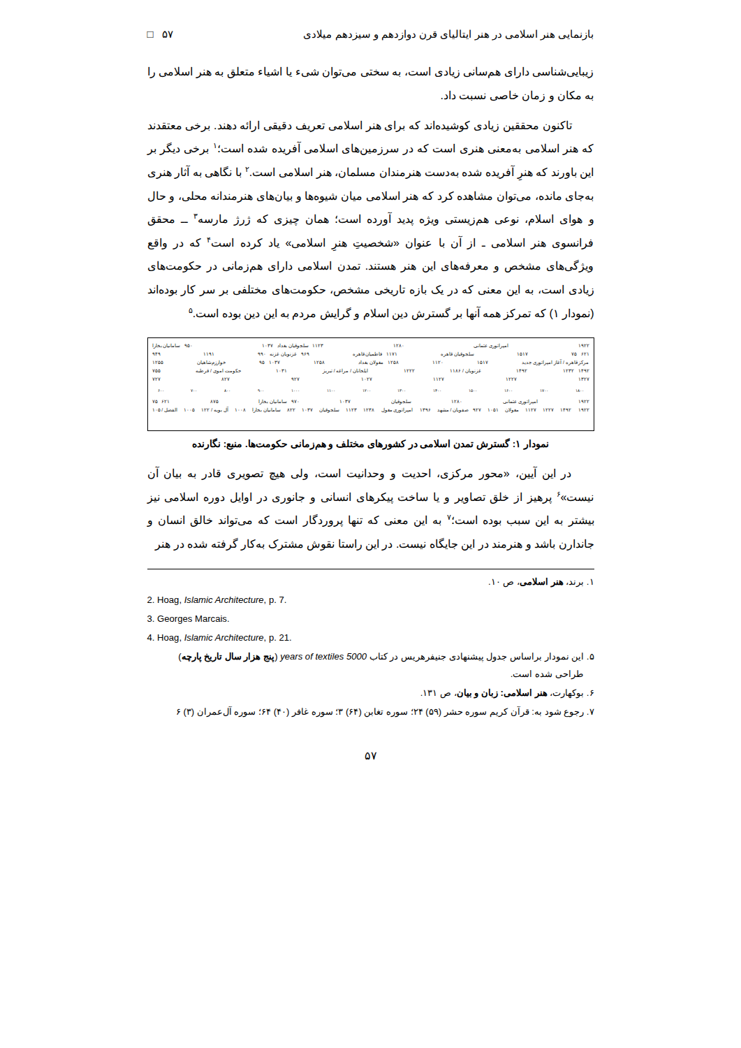۵۷ □ بازنمایی هنر اسلامی در هنر ایتالیای قرن دوازدهم و سیزدهم میلادی
زیبایی‌شناسی دارای هم‌سانی زیادی است، به سختی می‌توان شیء یا اشیاء متعلق به هنر اسلامی را به مکان و زمان خاصی نسبت داد.
تاکنون محققین زیادی کوشیده‌اند که برای هنر اسلامی تعریف دقیقی ارائه دهند. برخی معتقدند که هنر اسلامی به‌معنی هنری است که در سرزمین‌های اسلامی آفریده شده است؛۱ برخی دیگر بر این باورند که هنرِ آفریده شده به‌دست هنرمندان مسلمان، هنر اسلامی است.۲ با نگاهی به آثار هنری به‌جای مانده، می‌توان مشاهده کرد که هنر اسلامی میان شیوه‌ها و بیان‌های هنرمندانه محلی، و حال و هوای اسلام، نوعی هم‌زیستی ویژه پدید آورده است؛ همان چیزی که ژرژ مارسه۳ ــ محقق فرانسوی هنر اسلامی ـ از آن با عنوان «شخصیتِ هنرِ اسلامی» یاد کرده است۴ که در واقع ویژگی‌های مشخص و معرفه‌های این هنر هستند. تمدن اسلامی دارای هم‌زمانی در حکومت‌های زیادی است، به این معنی که در یک بازه تاریخی مشخص، حکومت‌های مختلفی بر سر کار بوده‌اند (نمودار ۱) که تمرکز همه آنها بر گسترش دین اسلام و گرایش مردم به این دین بوده است.۵
۱۹۲۲ امپراتوری عثمانی ۱۲۸۰ ۱۱۲۳ سلجوقیان بغداد ۱۰۳۷ ۹۵۰ سامانیان بخارا
۶۲۱ ۷۵ ۱۵۱۷ سلجوقیان قاهره ۱۱۷۱ فاطمیان قاهره ۹۶۹ غزنویان غزنه ۹۹۰ ۱۱۹۱ ۹۴۹
مرکز قاهره / آغاز امپراتوری جدید ۱۵۱۷ ۱۱۲۰ ۱۲۵۸ مغولان بغداد ۱۲۵۸ ۱۰۳۷ ۹۵ خوارزم‌شاهیان ۱۲۵۵
۱۴۹۲ ۱۲۳۲ ۱۴۹۲ غزنویان / ۱۱۸۶ ۱۲۲۲ ایلخانان / مراغه / تبریز ۱۰۳۱ حکومت اموی / قرطبه ۷۵۵
۱۳۲۷ ۱۲۲۷ ۱۱۲۷ ۱۰۲۷ ۹۲۷ ۸۲۷ ۷۲۷
۱۸۰۰ ۱۷۰۰ ۱۶۰۰ ۱۵۰۰ ۱۴۰۰ ۱۳۰۰ ۱۲۰۰ ۱۱۰۰ ۱۰۰۰ ۹۰۰ ۸۰۰ ۷۰۰ ۶۰۰
۱۹۲۲ امپراتوری عثمانی ۱۲۸۰ سلجوقیان ۱۰۳۷ ۹۷۰ سامانیان بخارا ۸۷۵ ۶۲۱ ۷۵
۱۹۲۲ ۱۴۹۲ ۱۲۲۷ ۱۱۲۷ مغولان ۱۰۵۱ ۹۲۷ صفویان / مشهد ۱۳۹۶ امپراتوری مغول ۱۲۳۸ ۱۱۲۳ سلجوقیان ۱۰۳۷ ۸۲۲ سامانیان بخارا ۱۰۰۸ آل بویه / ۱۲۲ ۱۰۰۵ الفضل / ۱۰۵
نمودار ۱: گسترش تمدن اسلامی در کشورهای مختلف و هم‌زمانی حکومت‌ها. منبع: نگارنده
در این آیین، «محور مرکزی، احدیت و وحدانیت است، ولی هیچ تصویری قادر به بیان آن نیست»۶ پرهیز از خلق تصاویر و یا ساخت پیکرهای انسانی و جانوری در اوایل دوره اسلامی نیز بیشتر به این سبب بوده است؛۷ به این معنی که تنها پروردگار است که می‌تواند خالق انسان و جاندارن باشد و هنرمند در این جایگاه نیست. در این راستا نقوش مشترک به‌کار گرفته شده در هنر
۱. برند، هنر اسلامی، ص ۱۰.
2. Hoag, Islamic Architecture, p. 7.
3. Georges Marcais.
4. Hoag, Islamic Architecture, p. 21.
۵. این نمودار براساس جدول پیشنهادی جنیفرهریس در کتاب 5000 years of textiles (پنج هزار سال تاریخ پارچه) طراحی شده است.
۶. بوکهارت، هنر اسلامی: زبان و بیان، ص ۱۳۱.
۷. رجوع شود به: قرآن کریم سوره حشر (۵۹) ۲۴؛ سوره تغابن (۶۴) ۳؛ سوره غافر (۴۰) ۶۴؛ سوره آل‌عمران (۳) ۶
۵۷